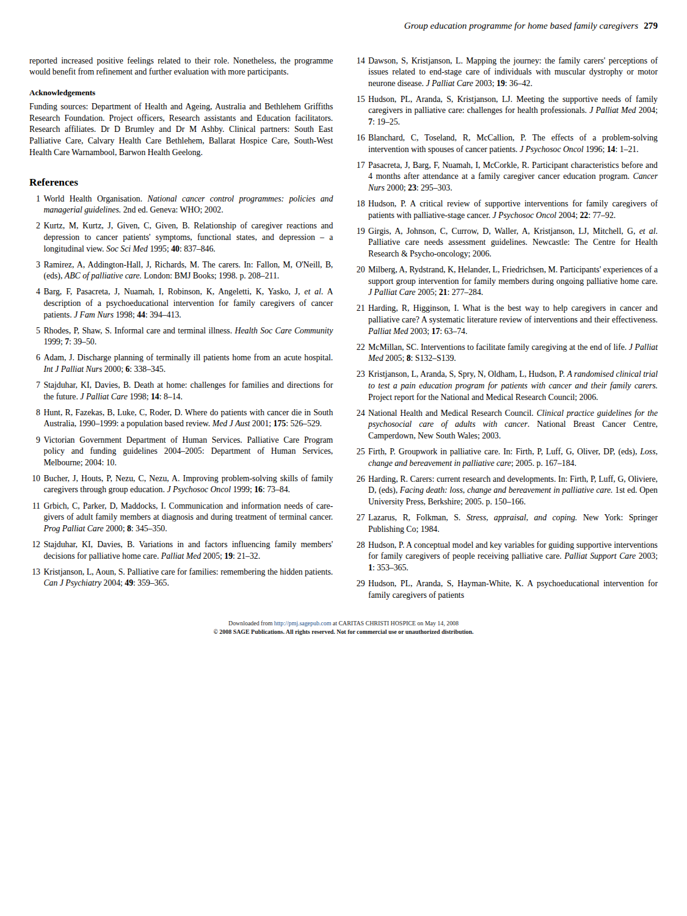Group education programme for home based family caregivers 279
reported increased positive feelings related to their role. Nonetheless, the programme would benefit from refinement and further evaluation with more participants.
Acknowledgements
Funding sources: Department of Health and Ageing, Australia and Bethlehem Griffiths Research Foundation. Project officers, Research assistants and Education facilitators. Research affiliates. Dr D Brumley and Dr M Ashby. Clinical partners: South East Palliative Care, Calvary Health Care Bethlehem, Ballarat Hospice Care, South-West Health Care Warnambool, Barwon Health Geelong.
References
World Health Organisation. National cancer control programmes: policies and managerial guidelines. 2nd ed. Geneva: WHO; 2002.
Kurtz, M, Kurtz, J, Given, C, Given, B. Relationship of caregiver reactions and depression to cancer patients' symptoms, functional states, and depression – a longitudinal view. Soc Sci Med 1995; 40: 837–846.
Ramirez, A, Addington-Hall, J, Richards, M. The carers. In: Fallon, M, O'Neill, B, (eds), ABC of palliative care. London: BMJ Books; 1998. p. 208–211.
Barg, F, Pasacreta, J, Nuamah, I, Robinson, K, Angeletti, K, Yasko, J, et al. A description of a psychoeducational intervention for family caregivers of cancer patients. J Fam Nurs 1998; 44: 394–413.
Rhodes, P, Shaw, S. Informal care and terminal illness. Health Soc Care Community 1999; 7: 39–50.
Adam, J. Discharge planning of terminally ill patients home from an acute hospital. Int J Palliat Nurs 2000; 6: 338–345.
Stajduhar, KI, Davies, B. Death at home: challenges for families and directions for the future. J Palliat Care 1998; 14: 8–14.
Hunt, R, Fazekas, B, Luke, C, Roder, D. Where do patients with cancer die in South Australia, 1990–1999: a population based review. Med J Aust 2001; 175: 526–529.
Victorian Government Department of Human Services. Palliative Care Program policy and funding guidelines 2004–2005: Department of Human Services, Melbourne; 2004: 10.
Bucher, J, Houts, P, Nezu, C, Nezu, A. Improving problem-solving skills of family caregivers through group education. J Psychosoc Oncol 1999; 16: 73–84.
Grbich, C, Parker, D, Maddocks, I. Communication and information needs of care-givers of adult family members at diagnosis and during treatment of terminal cancer. Prog Palliat Care 2000; 8: 345–350.
Stajduhar, KI, Davies, B. Variations in and factors influencing family members' decisions for palliative home care. Palliat Med 2005; 19: 21–32.
Kristjanson, L, Aoun, S. Palliative care for families: remembering the hidden patients. Can J Psychiatry 2004; 49: 359–365.
Dawson, S, Kristjanson, L. Mapping the journey: the family carers' perceptions of issues related to end-stage care of individuals with muscular dystrophy or motor neurone disease. J Palliat Care 2003; 19: 36–42.
Hudson, PL, Aranda, S, Kristjanson, LJ. Meeting the supportive needs of family caregivers in palliative care: challenges for health professionals. J Palliat Med 2004; 7: 19–25.
Blanchard, C, Toseland, R, McCallion, P. The effects of a problem-solving intervention with spouses of cancer patients. J Psychosoc Oncol 1996; 14: 1–21.
Pasacreta, J, Barg, F, Nuamah, I, McCorkle, R. Participant characteristics before and 4 months after attendance at a family caregiver cancer education program. Cancer Nurs 2000; 23: 295–303.
Hudson, P. A critical review of supportive interventions for family caregivers of patients with palliative-stage cancer. J Psychosoc Oncol 2004; 22: 77–92.
Girgis, A, Johnson, C, Currow, D, Waller, A, Kristjanson, LJ, Mitchell, G, et al. Palliative care needs assessment guidelines. Newcastle: The Centre for Health Research & Psycho-oncology; 2006.
Milberg, A, Rydstrand, K, Helander, L, Friedrichsen, M. Participants' experiences of a support group intervention for family members during ongoing palliative home care. J Palliat Care 2005; 21: 277–284.
Harding, R, Higginson, I. What is the best way to help caregivers in cancer and palliative care? A systematic literature review of interventions and their effectiveness. Palliat Med 2003; 17: 63–74.
McMillan, SC. Interventions to facilitate family caregiving at the end of life. J Palliat Med 2005; 8: S132–S139.
Kristjanson, L, Aranda, S, Spry, N, Oldham, L, Hudson, P. A randomised clinical trial to test a pain education program for patients with cancer and their family carers. Project report for the National and Medical Research Council; 2006.
National Health and Medical Research Council. Clinical practice guidelines for the psychosocial care of adults with cancer. National Breast Cancer Centre, Camperdown, New South Wales; 2003.
Firth, P. Groupwork in palliative care. In: Firth, P, Luff, G, Oliver, DP, (eds), Loss, change and bereavement in palliative care; 2005. p. 167–184.
Harding, R. Carers: current research and developments. In: Firth, P, Luff, G, Oliviere, D, (eds), Facing death: loss, change and bereavement in palliative care. 1st ed. Open University Press, Berkshire; 2005. p. 150–166.
Lazarus, R, Folkman, S. Stress, appraisal, and coping. New York: Springer Publishing Co; 1984.
Hudson, P. A conceptual model and key variables for guiding supportive interventions for family caregivers of people receiving palliative care. Palliat Support Care 2003; 1: 353–365.
Hudson, PL, Aranda, S, Hayman-White, K. A psychoeducational intervention for family caregivers of patients
Downloaded from http://pmj.sagepub.com at CARITAS CHRISTI HOSPICE on May 14, 2008
© 2008 SAGE Publications. All rights reserved. Not for commercial use or unauthorized distribution.